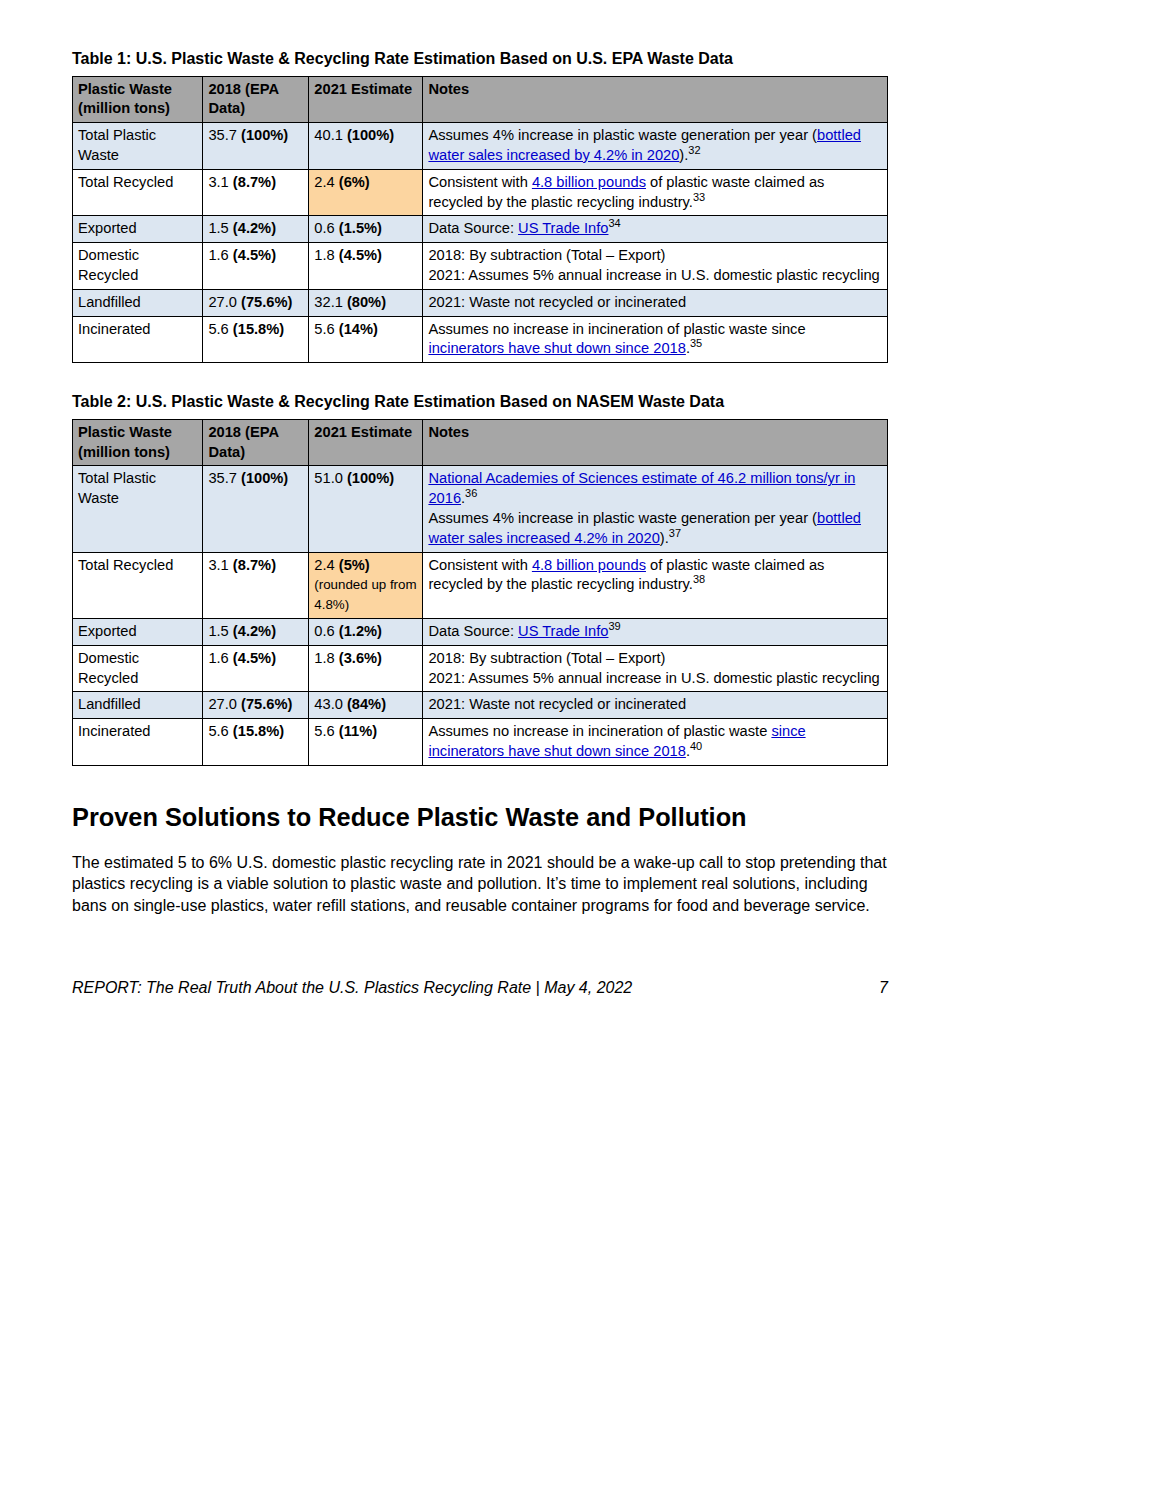Table 1: U.S. Plastic Waste & Recycling Rate Estimation Based on U.S. EPA Waste Data
| Plastic Waste (million tons) | 2018 (EPA Data) | 2021 Estimate | Notes |
| --- | --- | --- | --- |
| Total Plastic Waste | 35.7 (100%) | 40.1 (100%) | Assumes 4% increase in plastic waste generation per year ( bottled water sales increased by 4.2% in 2020 ). 32 |
| Total Recycled | 3.1 (8.7%) | 2.4 (6%) | Consistent with 4.8 billion pounds of plastic waste claimed as recycled by the plastic recycling industry. 33 |
| Exported | 1.5 (4.2%) | 0.6 (1.5%) | Data Source: US Trade Info 34 |
| Domestic Recycled | 1.6 (4.5%) | 1.8 (4.5%) | 2018: By subtraction (Total – Export) 2021: Assumes 5% annual increase in U.S. domestic plastic recycling |
| Landfilled | 27.0 (75.6%) | 32.1 (80%) | 2021: Waste not recycled or incinerated |
| Incinerated | 5.6 (15.8%) | 5.6 (14%) | Assumes no increase in incineration of plastic waste since incinerators have shut down since 2018 . 35 |
Table 2: U.S. Plastic Waste & Recycling Rate Estimation Based on NASEM Waste Data
| Plastic Waste (million tons) | 2018 (EPA Data) | 2021 Estimate | Notes |
| --- | --- | --- | --- |
| Total Plastic Waste | 35.7 (100%) | 51.0 (100%) | National Academies of Sciences estimate of 46.2 million tons/yr in 2016 . 36 Assumes 4% increase in plastic waste generation per year ( bottled water sales increased 4.2% in 2020 ). 37 |
| Total Recycled | 3.1 (8.7%) | 2.4 (5%) (rounded up from 4.8%) | Consistent with 4.8 billion pounds of plastic waste claimed as recycled by the plastic recycling industry. 38 |
| Exported | 1.5 (4.2%) | 0.6 (1.2%) | Data Source: US Trade Info 39 |
| Domestic Recycled | 1.6 (4.5%) | 1.8 (3.6%) | 2018: By subtraction (Total – Export) 2021: Assumes 5% annual increase in U.S. domestic plastic recycling |
| Landfilled | 27.0 (75.6%) | 43.0 (84%) | 2021: Waste not recycled or incinerated |
| Incinerated | 5.6 (15.8%) | 5.6 (11%) | Assumes no increase in incineration of plastic waste since incinerators have shut down since 2018 . 40 |
Proven Solutions to Reduce Plastic Waste and Pollution
The estimated 5 to 6% U.S. domestic plastic recycling rate in 2021 should be a wake-up call to stop pretending that plastics recycling is a viable solution to plastic waste and pollution. It’s time to implement real solutions, including bans on single-use plastics, water refill stations, and reusable container programs for food and beverage service.
REPORT: The Real Truth About the U.S. Plastics Recycling Rate | May 4, 2022 7